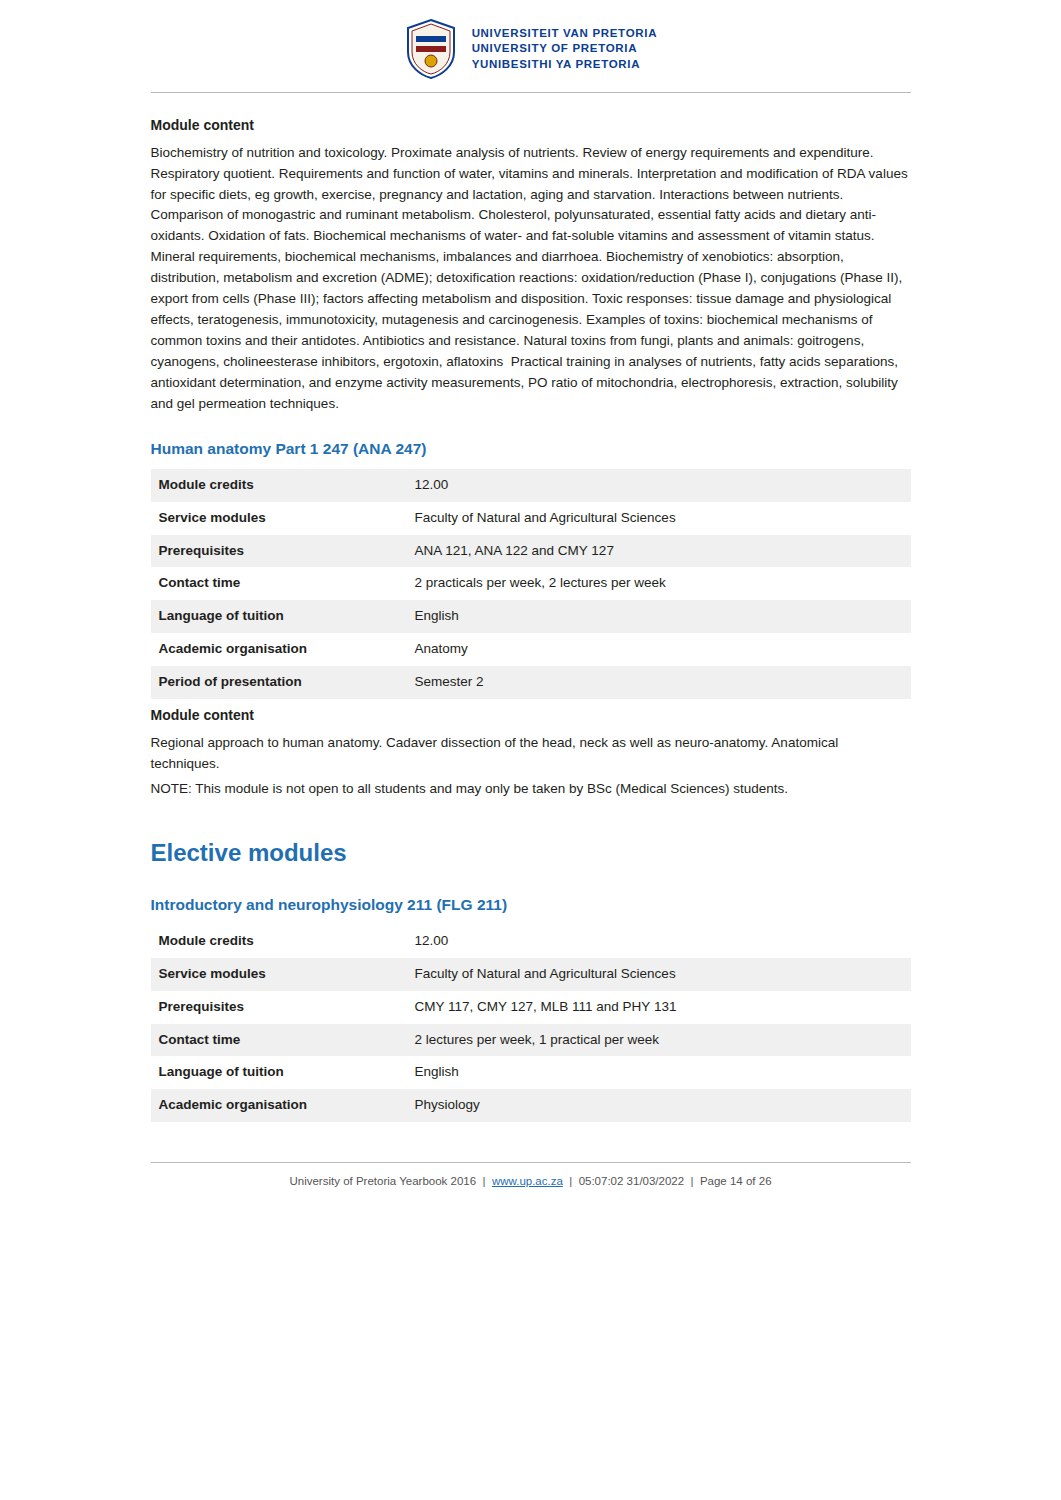UNIVERSITEIT VAN PRETORIA
UNIVERSITY OF PRETORIA
YUNIBESITHI YA PRETORIA
Module content
Biochemistry of nutrition and toxicology. Proximate analysis of nutrients. Review of energy requirements and expenditure. Respiratory quotient. Requirements and function of water, vitamins and minerals. Interpretation and modification of RDA values for specific diets, eg growth, exercise, pregnancy and lactation, aging and starvation. Interactions between nutrients. Comparison of monogastric and ruminant metabolism. Cholesterol, polyunsaturated, essential fatty acids and dietary anti-oxidants. Oxidation of fats. Biochemical mechanisms of water- and fat-soluble vitamins and assessment of vitamin status. Mineral requirements, biochemical mechanisms, imbalances and diarrhoea. Biochemistry of xenobiotics: absorption, distribution, metabolism and excretion (ADME); detoxification reactions: oxidation/reduction (Phase I), conjugations (Phase II), export from cells (Phase III); factors affecting metabolism and disposition. Toxic responses: tissue damage and physiological effects, teratogenesis, immunotoxicity, mutagenesis and carcinogenesis. Examples of toxins: biochemical mechanisms of common toxins and their antidotes. Antibiotics and resistance. Natural toxins from fungi, plants and animals: goitrogens, cyanogens, cholineesterase inhibitors, ergotoxin, aflatoxins Practical training in analyses of nutrients, fatty acids separations, antioxidant determination, and enzyme activity measurements, PO ratio of mitochondria, electrophoresis, extraction, solubility and gel permeation techniques.
Human anatomy Part 1 247 (ANA 247)
| Module credits | 12.00 |
| Service modules | Faculty of Natural and Agricultural Sciences |
| Prerequisites | ANA 121, ANA 122 and CMY 127 |
| Contact time | 2 practicals per week, 2 lectures per week |
| Language of tuition | English |
| Academic organisation | Anatomy |
| Period of presentation | Semester 2 |
Module content
Regional approach to human anatomy. Cadaver dissection of the head, neck as well as neuro-anatomy. Anatomical techniques.
NOTE: This module is not open to all students and may only be taken by BSc (Medical Sciences) students.
Elective modules
Introductory and neurophysiology 211 (FLG 211)
| Module credits | 12.00 |
| Service modules | Faculty of Natural and Agricultural Sciences |
| Prerequisites | CMY 117, CMY 127, MLB 111 and PHY 131 |
| Contact time | 2 lectures per week, 1 practical per week |
| Language of tuition | English |
| Academic organisation | Physiology |
University of Pretoria Yearbook 2016 | www.up.ac.za | 05:07:02 31/03/2022 | Page 14 of 26